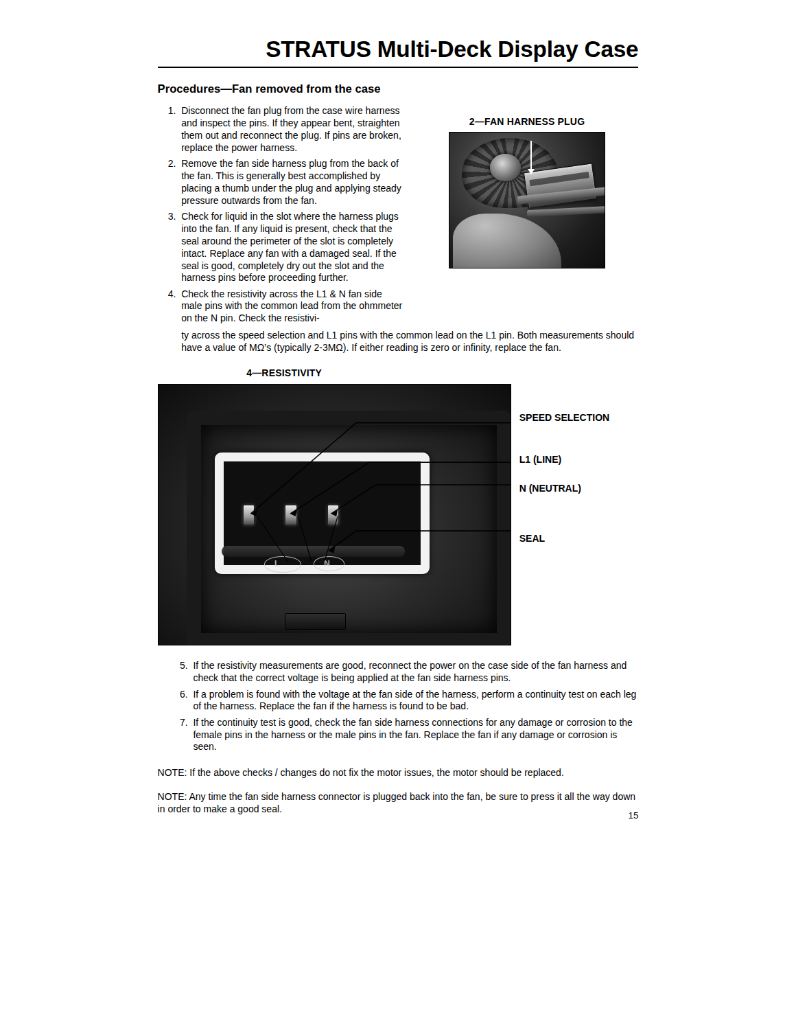STRATUS Multi-Deck Display Case
Procedures—Fan removed from the case
Disconnect the fan plug from the case wire harness and inspect the pins. If they appear bent, straighten them out and reconnect the plug. If pins are broken, replace the power harness.
Remove the fan side harness plug from the back of the fan. This is generally best accomplished by placing a thumb under the plug and applying steady pressure outwards from the fan.
Check for liquid in the slot where the harness plugs into the fan. If any liquid is present, check that the seal around the perimeter of the slot is completely intact. Replace any fan with a damaged seal. If the seal is good, completely dry out the slot and the harness pins before proceeding further.
Check the resistivity across the L1 & N fan side male pins with the common lead from the ohmmeter on the N pin. Check the resistivi-
2—FAN HARNESS PLUG
ty across the speed selection and L1 pins with the common lead on the L1 pin. Both measurements should have a value of MΩ’s (typically 2-3MΩ). If either reading is zero or infinity, replace the fan.
4—RESISTIVITY
L N
SPEED SELECTION
L1 (LINE)
N (NEUTRAL)
SEAL
If the resistivity measurements are good, reconnect the power on the case side of the fan harness and check that the correct voltage is being applied at the fan side harness pins.
If a problem is found with the voltage at the fan side of the harness, perform a continuity test on each leg of the harness. Replace the fan if the harness is found to be bad.
If the continuity test is good, check the fan side harness connections for any damage or corrosion to the female pins in the harness or the male pins in the fan. Replace the fan if any damage or corrosion is seen.
NOTE: If the above checks / changes do not fix the motor issues, the motor should be replaced.
NOTE: Any time the fan side harness connector is plugged back into the fan, be sure to press it all the way down in order to make a good seal.
15